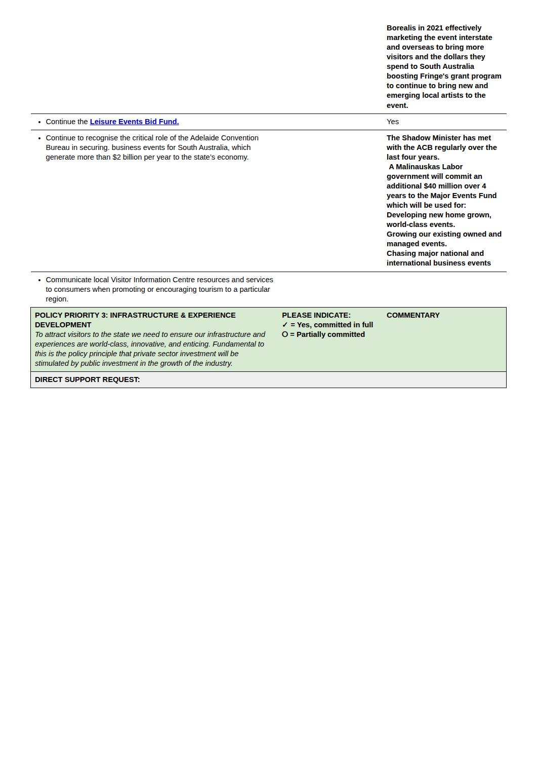| | | Borealis in 2021 effectively marketing the event interstate and overseas to bring more visitors and the dollars they spend to South Australia boosting Fringe's grant program to continue to bring new and emerging local artists to the event. |
| Continue the Leisure Events Bid Fund. | | Yes |
| Continue to recognise the critical role of the Adelaide Convention Bureau in securing. business events for South Australia, which generate more than $2 billion per year to the state’s economy. | | The Shadow Minister has met with the ACB regularly over the last four years. A Malinauskas Labor government will commit an additional $40 million over 4 years to the Major Events Fund which will be used for: Developing new home grown, world-class events. Growing our existing owned and managed events. Chasing major national and international business events |
| Communicate local Visitor Information Centre resources and services to consumers when promoting or encouraging tourism to a particular region. | | |
| POLICY PRIORITY 3: INFRASTRUCTURE & EXPERIENCE DEVELOPMENT To attract visitors to the state we need to ensure our infrastructure and experiences are world-class, innovative, and enticing. Fundamental to this is the policy principle that private sector investment will be stimulated by public investment in the growth of the industry. | PLEASE INDICATE: ✓ = Yes, committed in full ⭘ = Partially committed | COMMENTARY |
| DIRECT SUPPORT REQUEST: |